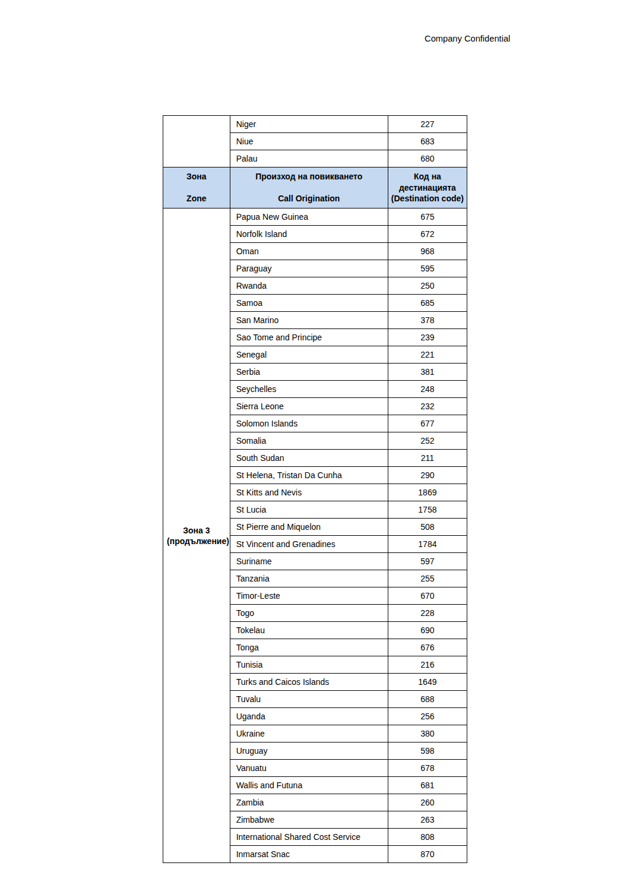Company Confidential
| | Niger | 227 |
| Niue | 683 |
| Palau | 680 |
| Зона Zone | Произход на повикването Call Origination | Код на дестинацията (Destination code) |
| Зона 3 (продължение) | Papua New Guinea | 675 |
| Norfolk Island | 672 |
| Oman | 968 |
| Paraguay | 595 |
| Rwanda | 250 |
| Samoa | 685 |
| San Marino | 378 |
| Sao Tome and Principe | 239 |
| Senegal | 221 |
| Serbia | 381 |
| Seychelles | 248 |
| Sierra Leone | 232 |
| Solomon Islands | 677 |
| Somalia | 252 |
| South Sudan | 211 |
| St Helena, Tristan Da Cunha | 290 |
| St Kitts and Nevis | 1869 |
| St Lucia | 1758 |
| St Pierre and Miquelon | 508 |
| St Vincent and Grenadines | 1784 |
| Suriname | 597 |
| Tanzania | 255 |
| Timor-Leste | 670 |
| Togo | 228 |
| Tokelau | 690 |
| Tonga | 676 |
| Tunisia | 216 |
| Turks and Caicos Islands | 1649 |
| Tuvalu | 688 |
| Uganda | 256 |
| Ukraine | 380 |
| Uruguay | 598 |
| Vanuatu | 678 |
| Wallis and Futuna | 681 |
| Zambia | 260 |
| Zimbabwe | 263 |
| International Shared Cost Service | 808 |
| Inmarsat Snac | 870 |